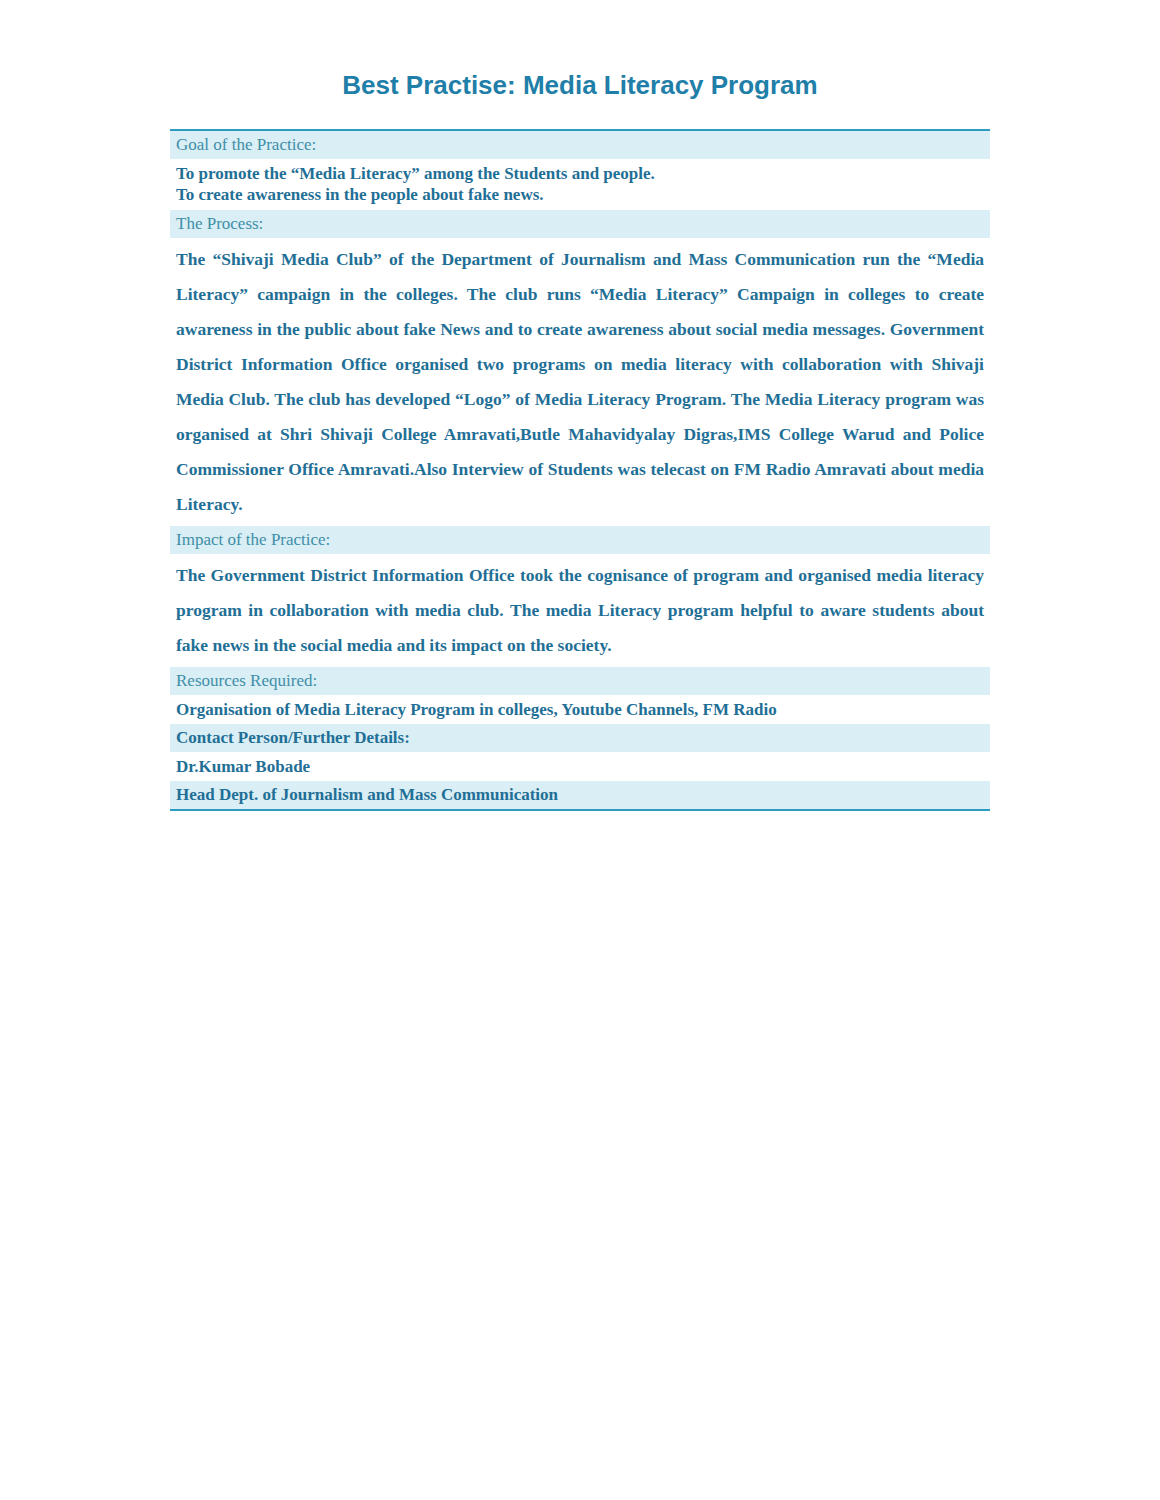Best Practise: Media Literacy Program
| Goal of the Practice: |
| To promote the “Media Literacy” among the Students and people. To create awareness in the people about fake news. |
| The Process: |
| The “Shivaji Media Club” of the Department of Journalism and Mass Communication run the “Media Literacy” campaign in the colleges. The club runs “Media Literacy” Campaign in colleges to create awareness in the public about fake News and to create awareness about social media messages. Government District Information Office organised two programs on media literacy with collaboration with Shivaji Media Club. The club has developed “Logo” of Media Literacy Program. The Media Literacy program was organised at Shri Shivaji College Amravati,Butle Mahavidyalay Digras,IMS College Warud and Police Commissioner Office Amravati.Also Interview of Students was telecast on FM Radio Amravati about media Literacy. |
| Impact of the Practice: |
| The Government District Information Office took the cognisance of program and organised media literacy program in collaboration with media club. The media Literacy program helpful to aware students about fake news in the social media and its impact on the society. |
| Resources Required: |
| Organisation of Media Literacy Program in colleges, Youtube Channels, FM Radio |
| Contact Person/Further Details: |
| Dr.Kumar Bobade |
| Head Dept. of Journalism and Mass Communication |